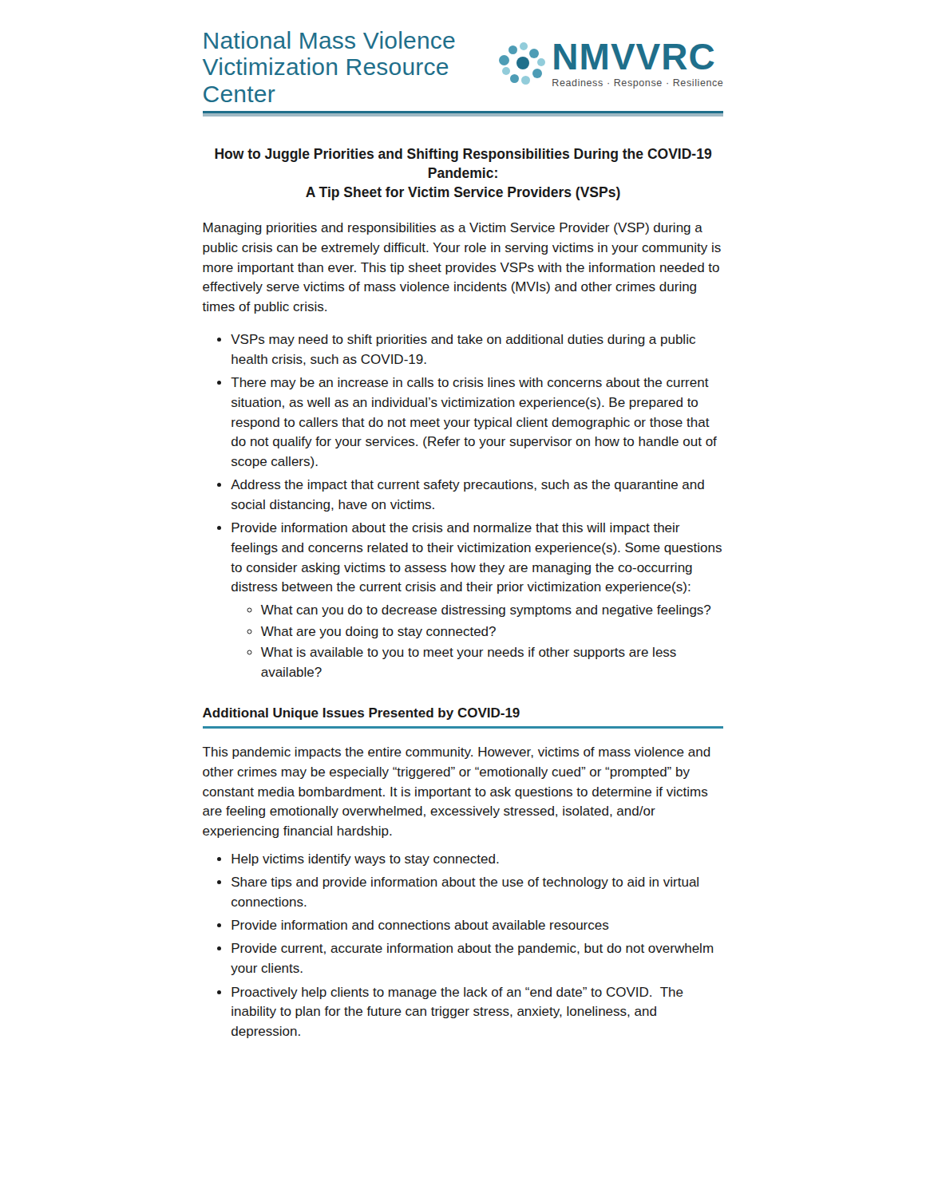National Mass Violence
Victimization Resource Center
NMVVRC
Readiness · Response · Resilience
How to Juggle Priorities and Shifting Responsibilities During the COVID-19 Pandemic:
A Tip Sheet for Victim Service Providers (VSPs)
Managing priorities and responsibilities as a Victim Service Provider (VSP) during a public crisis can be extremely difficult. Your role in serving victims in your community is more important than ever. This tip sheet provides VSPs with the information needed to effectively serve victims of mass violence incidents (MVIs) and other crimes during times of public crisis.
VSPs may need to shift priorities and take on additional duties during a public health crisis, such as COVID-19.
There may be an increase in calls to crisis lines with concerns about the current situation, as well as an individual’s victimization experience(s). Be prepared to respond to callers that do not meet your typical client demographic or those that do not qualify for your services. (Refer to your supervisor on how to handle out of scope callers).
Address the impact that current safety precautions, such as the quarantine and social distancing, have on victims.
Provide information about the crisis and normalize that this will impact their feelings and concerns related to their victimization experience(s). Some questions to consider asking victims to assess how they are managing the co-occurring distress between the current crisis and their prior victimization experience(s):
What can you do to decrease distressing symptoms and negative feelings?
What are you doing to stay connected?
What is available to you to meet your needs if other supports are less available?
Additional Unique Issues Presented by COVID-19
This pandemic impacts the entire community. However, victims of mass violence and other crimes may be especially “triggered” or “emotionally cued” or “prompted” by constant media bombardment. It is important to ask questions to determine if victims are feeling emotionally overwhelmed, excessively stressed, isolated, and/or experiencing financial hardship.
Help victims identify ways to stay connected.
Share tips and provide information about the use of technology to aid in virtual connections.
Provide information and connections about available resources
Provide current, accurate information about the pandemic, but do not overwhelm your clients.
Proactively help clients to manage the lack of an “end date” to COVID. The inability to plan for the future can trigger stress, anxiety, loneliness, and depression.